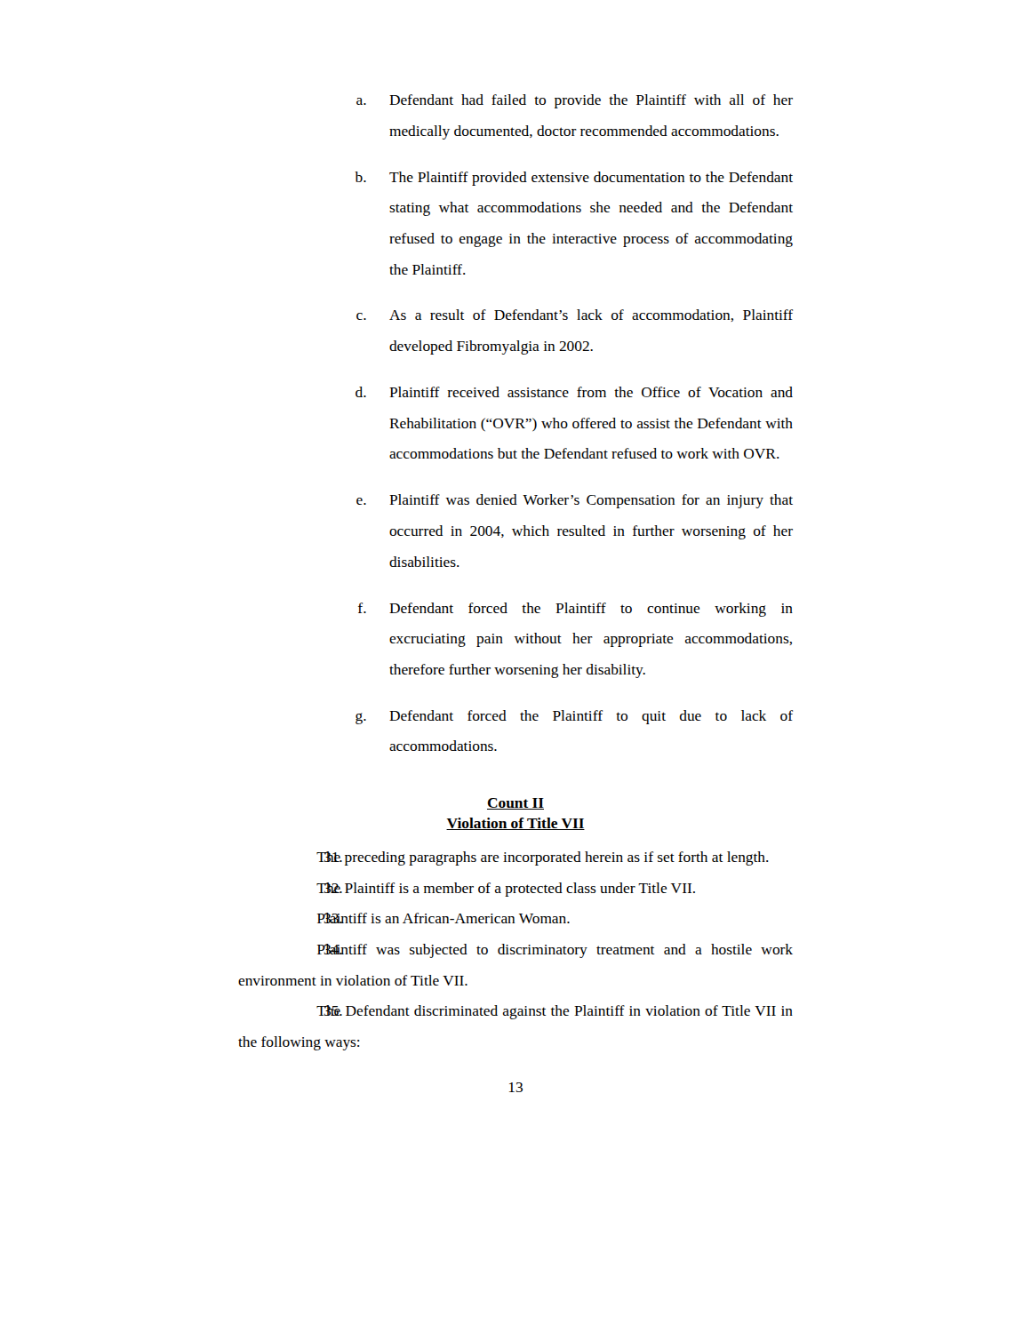Defendant had failed to provide the Plaintiff with all of her medically documented, doctor recommended accommodations.
The Plaintiff provided extensive documentation to the Defendant stating what accommodations she needed and the Defendant refused to engage in the interactive process of accommodating the Plaintiff.
As a result of Defendant’s lack of accommodation, Plaintiff developed Fibromyalgia in 2002.
Plaintiff received assistance from the Office of Vocation and Rehabilitation (“OVR”) who offered to assist the Defendant with accommodations but the Defendant refused to work with OVR.
Plaintiff was denied Worker’s Compensation for an injury that occurred in 2004, which resulted in further worsening of her disabilities.
Defendant forced the Plaintiff to continue working in excruciating pain without her appropriate accommodations, therefore further worsening her disability.
Defendant forced the Plaintiff to quit due to lack of accommodations.
Count II Violation of Title VII
31. The preceding paragraphs are incorporated herein as if set forth at length.
32. The Plaintiff is a member of a protected class under Title VII.
33. Plaintiff is an African-American Woman.
34. Plaintiff was subjected to discriminatory treatment and a hostile work environment in violation of Title VII.
35. The Defendant discriminated against the Plaintiff in violation of Title VII in the following ways:
13